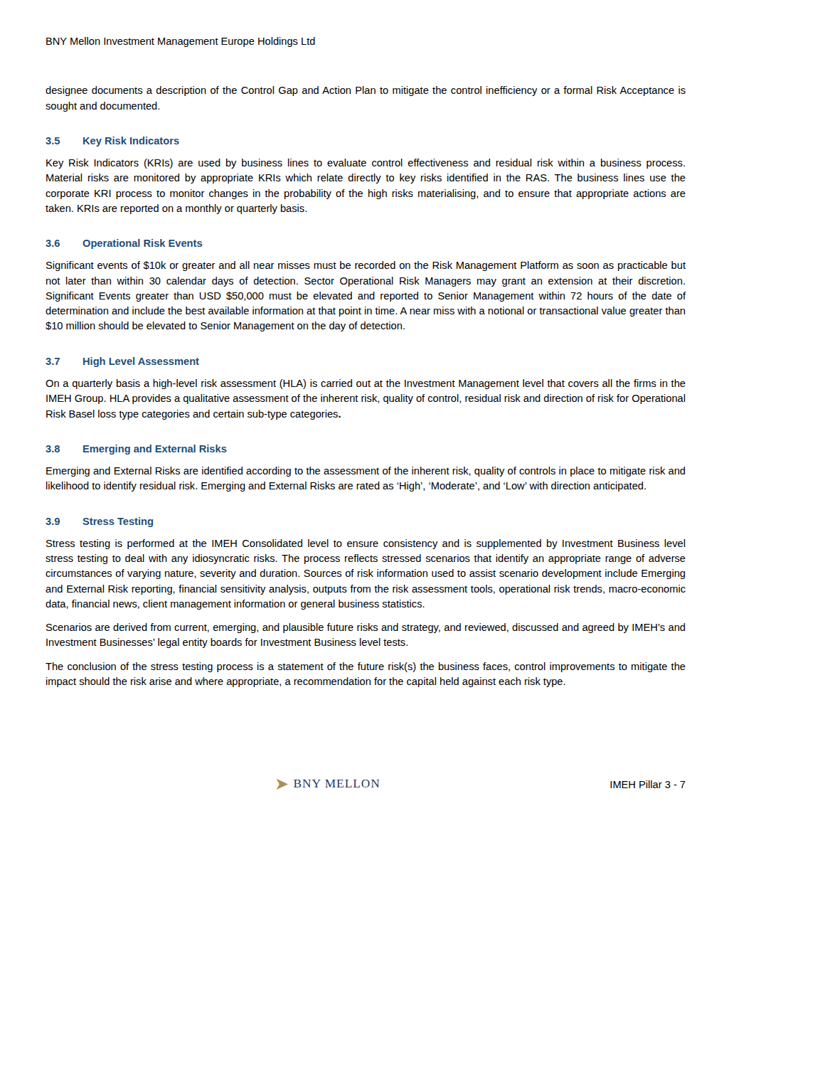BNY Mellon Investment Management Europe Holdings Ltd
designee documents a description of the Control Gap and Action Plan to mitigate the control inefficiency or a formal Risk Acceptance is sought and documented.
3.5 Key Risk Indicators
Key Risk Indicators (KRIs) are used by business lines to evaluate control effectiveness and residual risk within a business process. Material risks are monitored by appropriate KRIs which relate directly to key risks identified in the RAS. The business lines use the corporate KRI process to monitor changes in the probability of the high risks materialising, and to ensure that appropriate actions are taken. KRIs are reported on a monthly or quarterly basis.
3.6 Operational Risk Events
Significant events of $10k or greater and all near misses must be recorded on the Risk Management Platform as soon as practicable but not later than within 30 calendar days of detection. Sector Operational Risk Managers may grant an extension at their discretion. Significant Events greater than USD $50,000 must be elevated and reported to Senior Management within 72 hours of the date of determination and include the best available information at that point in time. A near miss with a notional or transactional value greater than $10 million should be elevated to Senior Management on the day of detection.
3.7 High Level Assessment
On a quarterly basis a high-level risk assessment (HLA) is carried out at the Investment Management level that covers all the firms in the IMEH Group. HLA provides a qualitative assessment of the inherent risk, quality of control, residual risk and direction of risk for Operational Risk Basel loss type categories and certain sub-type categories.
3.8 Emerging and External Risks
Emerging and External Risks are identified according to the assessment of the inherent risk, quality of controls in place to mitigate risk and likelihood to identify residual risk. Emerging and External Risks are rated as ‘High’, ‘Moderate’, and ‘Low’ with direction anticipated.
3.9 Stress Testing
Stress testing is performed at the IMEH Consolidated level to ensure consistency and is supplemented by Investment Business level stress testing to deal with any idiosyncratic risks. The process reflects stressed scenarios that identify an appropriate range of adverse circumstances of varying nature, severity and duration. Sources of risk information used to assist scenario development include Emerging and External Risk reporting, financial sensitivity analysis, outputs from the risk assessment tools, operational risk trends, macro-economic data, financial news, client management information or general business statistics.
Scenarios are derived from current, emerging, and plausible future risks and strategy, and reviewed, discussed and agreed by IMEH’s and Investment Businesses’ legal entity boards for Investment Business level tests.
The conclusion of the stress testing process is a statement of the future risk(s) the business faces, control improvements to mitigate the impact should the risk arise and where appropriate, a recommendation for the capital held against each risk type.
➤ BNY MELLON
IMEH Pillar 3 - 7